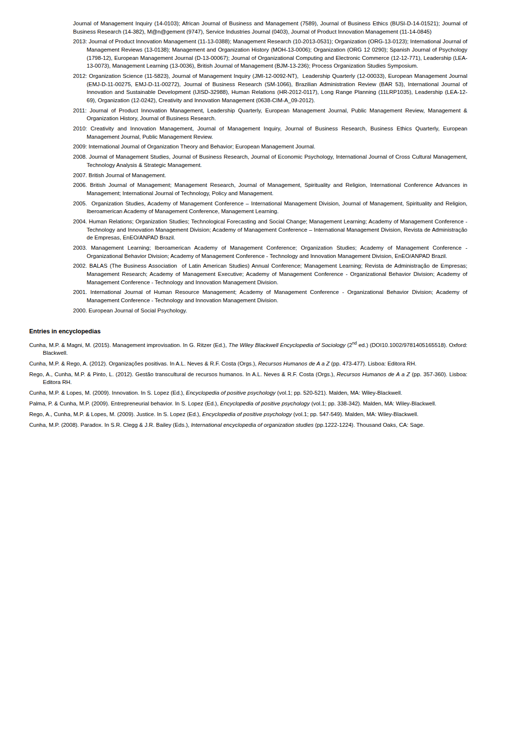Journal of Management Inquiry (14-0103); African Journal of Business and Management (7589), Journal of Business Ethics (BUSI-D-14-01521); Journal of Business Research (14-382), M@n@gement (9747), Service Industries Journal (0403), Journal of Product Innovation Management (11-14-0845)
2013: Journal of Product Innovation Management (11-13-0388); Management Research (10-2013-0531); Organization (ORG-13-0123); International Journal of Management Reviews (13-0138); Management and Organization History (MOH-13-0006); Organization (ORG 12 0290); Spanish Journal of Psychology (1798-12), European Management Journal (D-13-00067); Journal of Organizational Computing and Electronic Commerce (12-12-771), Leadership (LEA-13-0073), Management Learning (13-0036), British Journal of Management (BJM-13-236); Process Organization Studies Symposium.
2012: Organization Science (11-5823), Journal of Management Inquiry (JMI-12-0092-NT), Leadership Quarterly (12-00033), European Management Journal (EMJ-D-11-00275, EMJ-D-11-00272), Journal of Business Research (SM-1066), Brazilian Administration Review (BAR 53), International Journal of Innovation and Sustainable Development (IJISD-32988), Human Relations (HR-2012-0117), Long Range Planning (11LRP1035), Leadership (LEA-12-69), Organization (12-0242), Creativity and Innovation Management (0638-CIM-A_09-2012).
2011: Journal of Product Innovation Management, Leadership Quarterly, European Management Journal, Public Management Review, Management & Organization History, Journal of Business Research.
2010: Creativity and Innovation Management, Journal of Management Inquiry, Journal of Business Research, Business Ethics Quarterly, European Management Journal, Public Management Review.
2009: International Journal of Organization Theory and Behavior; European Management Journal.
2008. Journal of Management Studies, Journal of Business Research, Journal of Economic Psychology, International Journal of Cross Cultural Management, Technology Analysis & Strategic Management.
2007. British Journal of Management.
2006. British Journal of Management; Management Research, Journal of Management, Spirituality and Religion, International Conference Advances in Management; International Journal of Technology, Policy and Management.
2005. Organization Studies, Academy of Management Conference – International Management Division, Journal of Management, Spirituality and Religion, Iberoamerican Academy of Management Conference, Management Learning.
2004. Human Relations; Organization Studies; Technological Forecasting and Social Change; Management Learning; Academy of Management Conference - Technology and Innovation Management Division; Academy of Management Conference – International Management Division, Revista de Administração de Empresas, EnEO/ANPAD Brazil.
2003. Management Learning; Iberoamerican Academy of Management Conference; Organization Studies; Academy of Management Conference - Organizational Behavior Division; Academy of Management Conference - Technology and Innovation Management Division, EnEO/ANPAD Brazil.
2002. BALAS (The Business Association of Latin American Studies) Annual Conference; Management Learning; Revista de Administração de Empresas; Management Research; Academy of Management Executive; Academy of Management Conference - Organizational Behavior Division; Academy of Management Conference - Technology and Innovation Management Division.
2001. International Journal of Human Resource Management; Academy of Management Conference - Organizational Behavior Division; Academy of Management Conference - Technology and Innovation Management Division.
2000. European Journal of Social Psychology.
Entries in encyclopedias
Cunha, M.P. & Magni, M. (2015). Management improvisation. In G. Ritzer (Ed.), The Wiley Blackwell Encyclopedia of Sociology (2nd ed.) (DOI10.1002/9781405165518). Oxford: Blackwell.
Cunha, M.P. & Rego, A. (2012). Organizações positivas. In A.L. Neves & R.F. Costa (Orgs.), Recursos Humanos de A a Z (pp. 473-477). Lisboa: Editora RH.
Rego, A., Cunha, M.P. & Pinto, L. (2012). Gestão transcultural de recursos humanos. In A.L. Neves & R.F. Costa (Orgs.), Recursos Humanos de A a Z (pp. 357-360). Lisboa: Editora RH.
Cunha, M.P. & Lopes, M. (2009). Innovation. In S. Lopez (Ed.), Encyclopedia of positive psychology (vol.1; pp. 520-521). Malden, MA: Wiley-Blackwell.
Palma, P. & Cunha, M.P. (2009). Entrepreneurial behavior. In S. Lopez (Ed.), Encyclopedia of positive psychology (vol.1; pp. 338-342). Malden, MA: Wiley-Blackwell.
Rego, A., Cunha, M.P. & Lopes, M. (2009). Justice. In S. Lopez (Ed.), Encyclopedia of positive psychology (vol.1; pp. 547-549). Malden, MA: Wiley-Blackwell.
Cunha, M.P. (2008). Paradox. In S.R. Clegg & J.R. Bailey (Eds.), International encyclopedia of organization studies (pp.1222-1224). Thousand Oaks, CA: Sage.